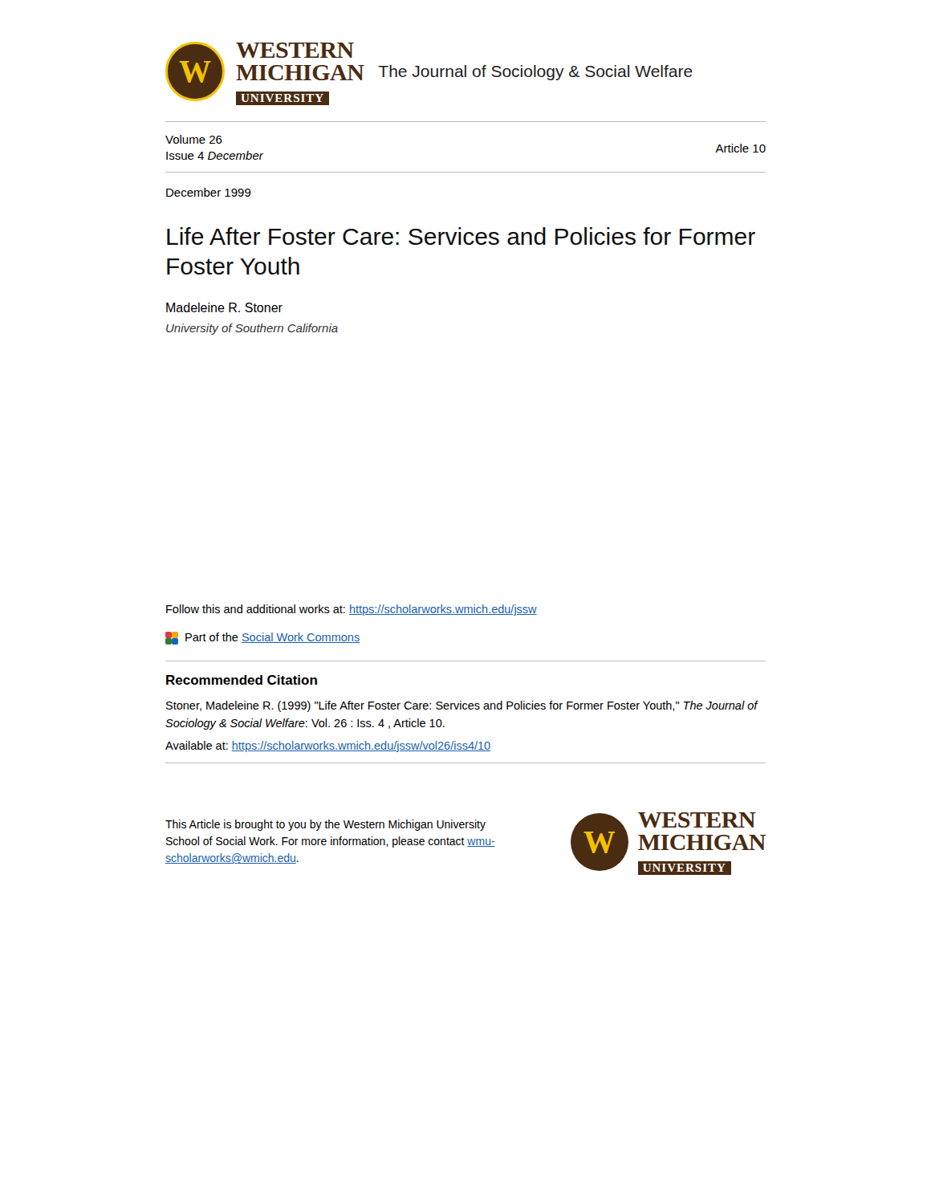Western
Michigan
University
The Journal of Sociology & Social Welfare
Volume 26
Issue 4 December
Article 10
December 1999
Life After Foster Care: Services and Policies for Former Foster Youth
Madeleine R. Stoner
University of Southern California
Follow this and additional works at: https://scholarworks.wmich.edu/jssw
Part of the Social Work Commons
Recommended Citation
Stoner, Madeleine R. (1999) "Life After Foster Care: Services and Policies for Former Foster Youth," The Journal of Sociology & Social Welfare: Vol. 26 : Iss. 4 , Article 10.
Available at: https://scholarworks.wmich.edu/jssw/vol26/iss4/10
This Article is brought to you by the Western Michigan University School of Social Work. For more information, please contact wmu-scholarworks@wmich.edu.
Western
Michigan
University